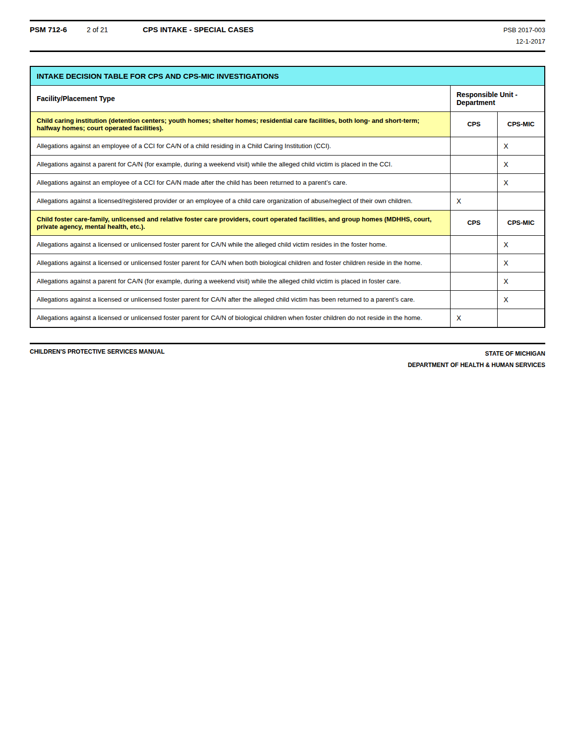PSM 712-6 2 of 21 CPS INTAKE - SPECIAL CASES
PSB 2017-003
12-1-2017
| INTAKE DECISION TABLE FOR CPS AND CPS-MIC INVESTIGATIONS |
| Facility/Placement Type | Responsible Unit - Department |
| Child caring institution (detention centers; youth homes; shelter homes; residential care facilities, both long- and short-term; halfway homes; court operated facilities). | CPS | CPS-MIC |
| Allegations against an employee of a CCI for CA/N of a child residing in a Child Caring Institution (CCI). | | X |
| Allegations against a parent for CA/N (for example, during a weekend visit) while the alleged child victim is placed in the CCI. | | X |
| Allegations against an employee of a CCI for CA/N made after the child has been returned to a parent’s care. | | X |
| Allegations against a licensed/registered provider or an employee of a child care organization of abuse/neglect of their own children. | X | |
| Child foster care-family, unlicensed and relative foster care providers, court operated facilities, and group homes (MDHHS, court, private agency, mental health, etc.). | CPS | CPS-MIC |
| Allegations against a licensed or unlicensed foster parent for CA/N while the alleged child victim resides in the foster home. | | X |
| Allegations against a licensed or unlicensed foster parent for CA/N when both biological children and foster children reside in the home. | | X |
| Allegations against a parent for CA/N (for example, during a weekend visit) while the alleged child victim is placed in foster care. | | X |
| Allegations against a licensed or unlicensed foster parent for CA/N after the alleged child victim has been returned to a parent’s care. | | X |
| Allegations against a licensed or unlicensed foster parent for CA/N of biological children when foster children do not reside in the home. | X | |
CHILDREN'S PROTECTIVE SERVICES MANUAL
STATE OF MICHIGAN
DEPARTMENT OF HEALTH & HUMAN SERVICES